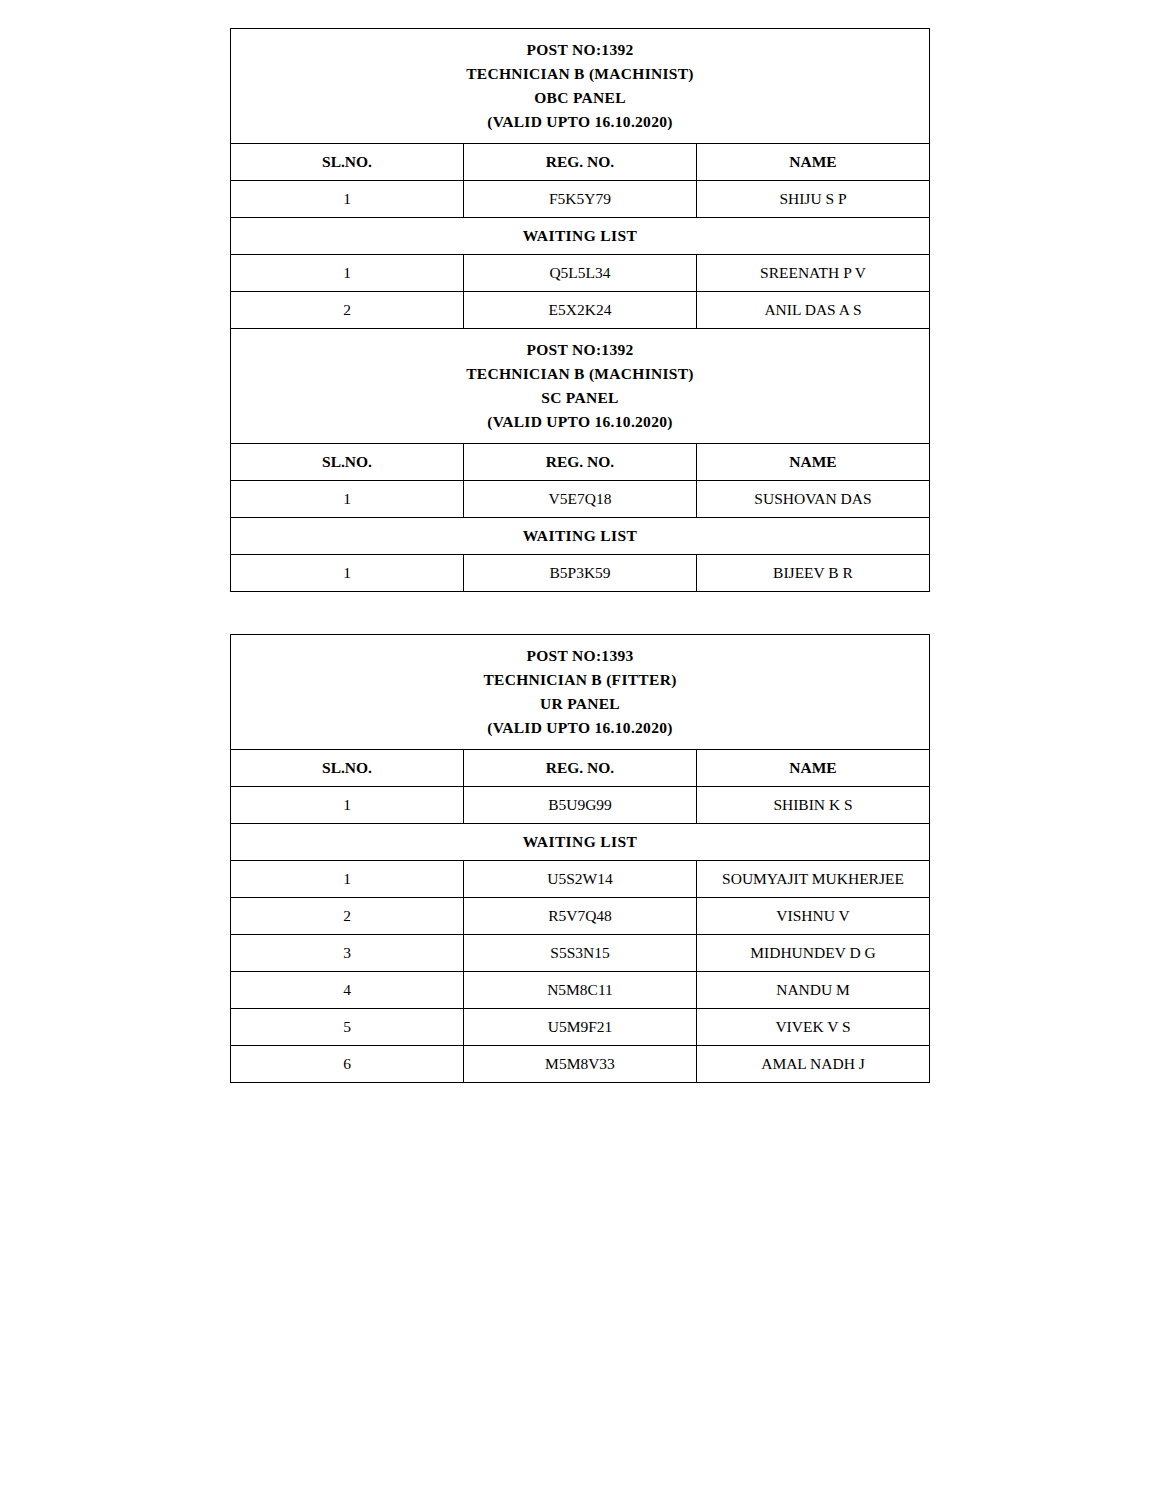| POST NO:1392 TECHNICIAN B (MACHINIST) OBC PANEL (VALID UPTO 16.10.2020) |
| SL.NO. | REG. NO. | NAME |
| 1 | F5K5Y79 | SHIJU S P |
| WAITING LIST |
| 1 | Q5L5L34 | SREENATH P V |
| 2 | E5X2K24 | ANIL DAS A S |
| POST NO:1392 TECHNICIAN B (MACHINIST) SC PANEL (VALID UPTO 16.10.2020) |
| SL.NO. | REG. NO. | NAME |
| 1 | V5E7Q18 | SUSHOVAN DAS |
| WAITING LIST |
| 1 | B5P3K59 | BIJEEV B R |
| POST NO:1393 TECHNICIAN B (FITTER) UR PANEL (VALID UPTO 16.10.2020) |
| SL.NO. | REG. NO. | NAME |
| 1 | B5U9G99 | SHIBIN K S |
| WAITING LIST |
| 1 | U5S2W14 | SOUMYAJIT MUKHERJEE |
| 2 | R5V7Q48 | VISHNU V |
| 3 | S5S3N15 | MIDHUNDEV D G |
| 4 | N5M8C11 | NANDU M |
| 5 | U5M9F21 | VIVEK V S |
| 6 | M5M8V33 | AMAL NADH J |